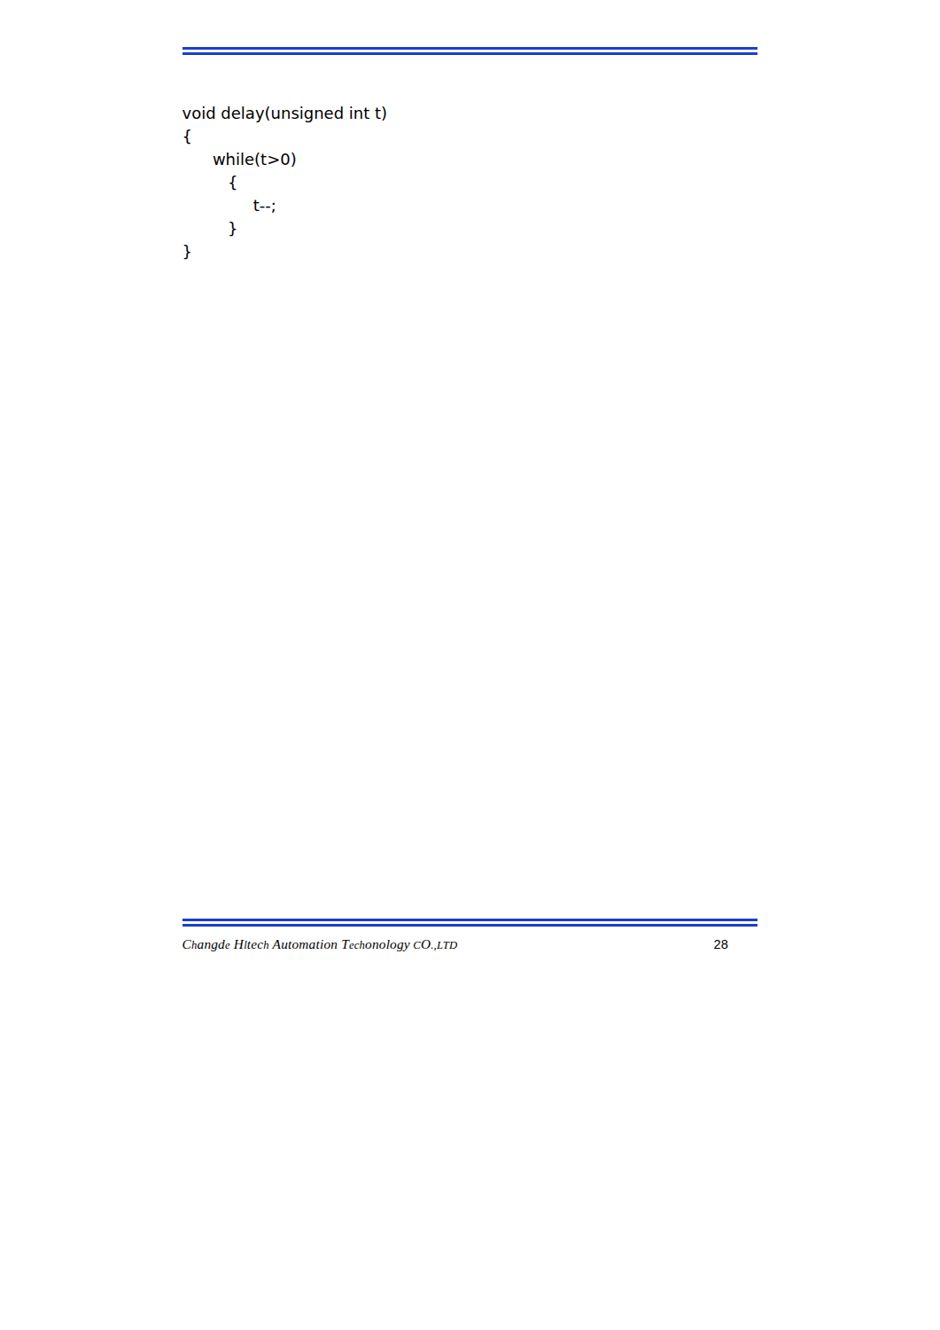void delay(unsigned int t)
{
      while(t>0)
         {
              t--;
         }
}
Changde Hltech Automation Techonology CO.,LTD
28